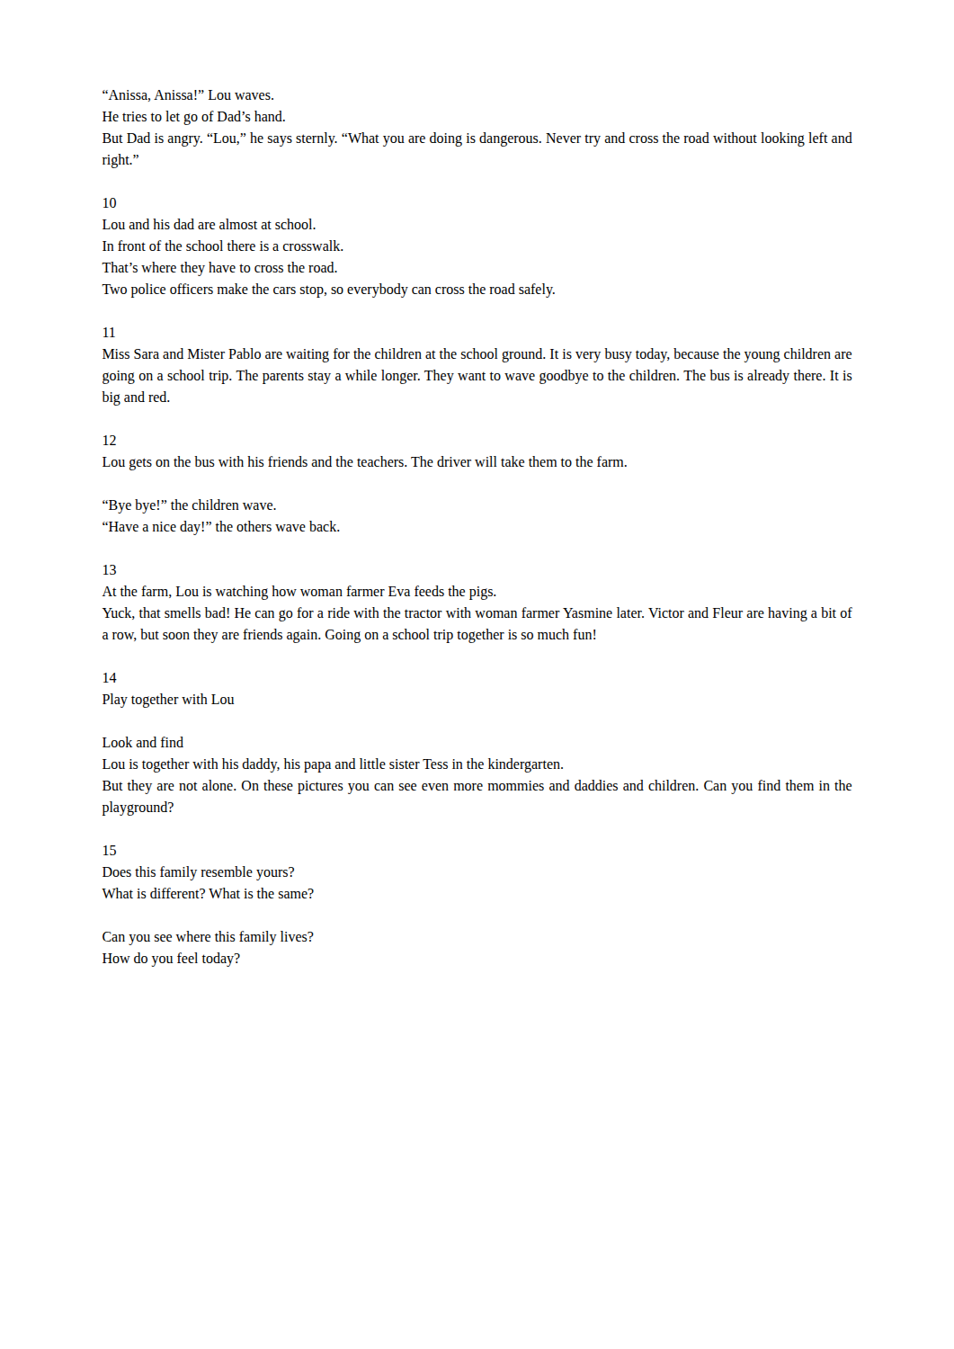“Anissa, Anissa!” Lou waves.
He tries to let go of Dad’s hand.
But Dad is angry. “Lou,” he says sternly. “What you are doing is dangerous. Never try and cross the road without looking left and right.”
10
Lou and his dad are almost at school.
In front of the school there is a crosswalk.
That’s where they have to cross the road.
Two police officers make the cars stop, so everybody can cross the road safely.
11
Miss Sara and Mister Pablo are waiting for the children at the school ground. It is very busy today, because the young children are going on a school trip. The parents stay a while longer. They want to wave goodbye to the children. The bus is already there. It is big and red.
12
Lou gets on the bus with his friends and the teachers. The driver will take them to the farm.
“Bye bye!” the children wave.
“Have a nice day!” the others wave back.
13
At the farm, Lou is watching how woman farmer Eva feeds the pigs.
Yuck, that smells bad! He can go for a ride with the tractor with woman farmer Yasmine later. Victor and Fleur are having a bit of a row, but soon they are friends again. Going on a school trip together is so much fun!
14
Play together with Lou
Look and find
Lou is together with his daddy, his papa and little sister Tess in the kindergarten.
But they are not alone. On these pictures you can see even more mommies and daddies and children. Can you find them in the playground?
15
Does this family resemble yours?
What is different? What is the same?
Can you see where this family lives?
How do you feel today?